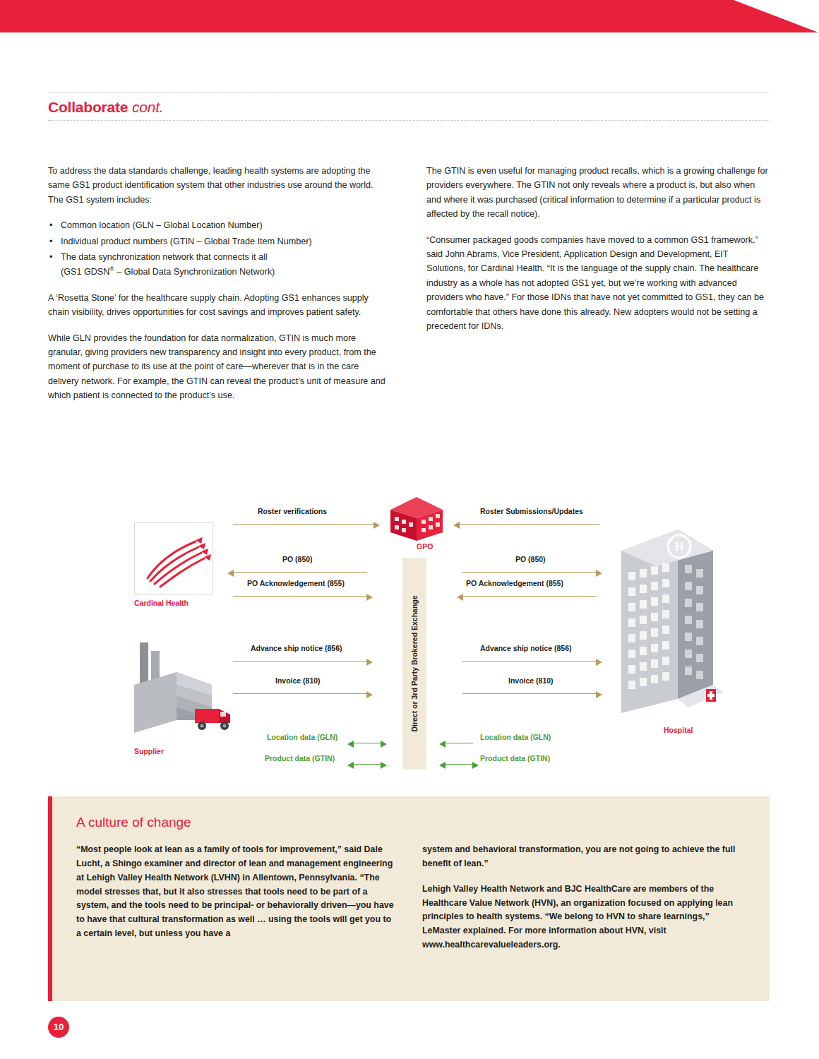Collaborate cont.
To address the data standards challenge, leading health systems are adopting the same GS1 product identification system that other industries use around the world. The GS1 system includes:
Common location (GLN – Global Location Number)
Individual product numbers (GTIN – Global Trade Item Number)
The data synchronization network that connects it all
(GS1 GDSN® – Global Data Synchronization Network)
A ‘Rosetta Stone’ for the healthcare supply chain. Adopting GS1 enhances supply chain visibility, drives opportunities for cost savings and improves patient safety.
While GLN provides the foundation for data normalization, GTIN is much more granular, giving providers new transparency and insight into every product, from the moment of purchase to its use at the point of care—wherever that is in the care delivery network. For example, the GTIN can reveal the product’s unit of measure and which patient is connected to the product’s use.
The GTIN is even useful for managing product recalls, which is a growing challenge for providers everywhere. The GTIN not only reveals where a product is, but also when and where it was purchased (critical information to determine if a particular product is affected by the recall notice).
“Consumer packaged goods companies have moved to a common GS1 framework,” said John Abrams, Vice President, Application Design and Development, EIT Solutions, for Cardinal Health. “It is the language of the supply chain. The healthcare industry as a whole has not adopted GS1 yet, but we’re working with advanced providers who have.” For those IDNs that have not yet committed to GS1, they can be comfortable that others have done this already. New adopters would not be setting a precedent for IDNs.
Cardinal Health
GPO
H
Hospital
Supplier
Direct or 3rd Party Brokered Exchange
Roster verifications
Roster Submissions/Updates
PO (850)
PO Acknowledgement (855)
PO (850)
PO Acknowledgement (855)
Advance ship notice (856)
Invoice (810)
Advance ship notice (856)
Invoice (810)
Location data (GLN)
Product data (GTIN)
Location data (GLN)
Product data (GTIN)
A culture of change
“Most people look at lean as a family of tools for improvement,” said Dale Lucht, a Shingo examiner and director of lean and management engineering at Lehigh Valley Health Network (LVHN) in Allentown, Pennsylvania. “The model stresses that, but it also stresses that tools need to be part of a system, and the tools need to be principal- or behaviorally driven—you have to have that cultural transformation as well … using the tools will get you to a certain level, but unless you have a
system and behavioral transformation, you are not going to achieve the full benefit of lean.”
Lehigh Valley Health Network and BJC HealthCare are members of the Healthcare Value Network (HVN), an organization focused on applying lean principles to health systems. “We belong to HVN to share learnings,” LeMaster explained. For more information about HVN, visit www.healthcarevalueleaders.org.
10